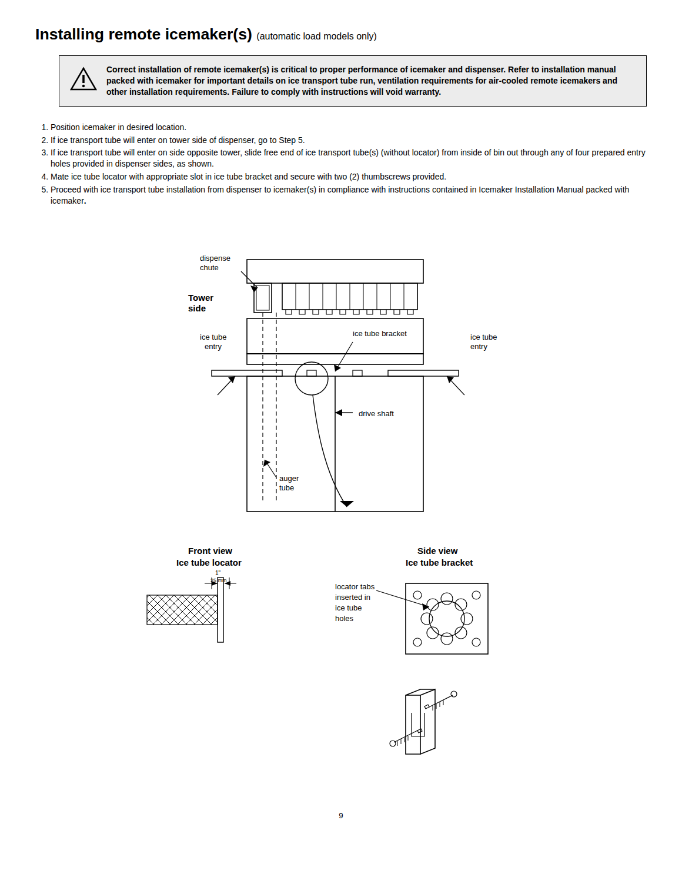Installing remote icemaker(s) (automatic load models only)
Correct installation of remote icemaker(s) is critical to proper performance of icemaker and dispenser. Refer to installation manual packed with icemaker for important details on ice transport tube run, ventilation requirements for air-cooled remote icemakers and other installation requirements. Failure to comply with instructions will void warranty.
Position icemaker in desired location.
If ice transport tube will enter on tower side of dispenser, go to Step 5.
If ice transport tube will enter on side opposite tower, slide free end of ice transport tube(s) (without locator) from inside of bin out through any of four prepared entry holes provided in dispenser sides, as shown.
Mate ice tube locator with appropriate slot in ice tube bracket and secure with two (2) thumbscrews provided.
Proceed with ice transport tube installation from dispenser to icemaker(s) in compliance with instructions contained in Icemaker Installation Manual packed with icemaker.
dispense chute Tower side ice tube entry ice tube bracket ice tube entry drive shaft auger tube Front view Ice tube locator 1" 25 mm Side view Ice tube bracket locator tabs inserted in ice tube holes
9